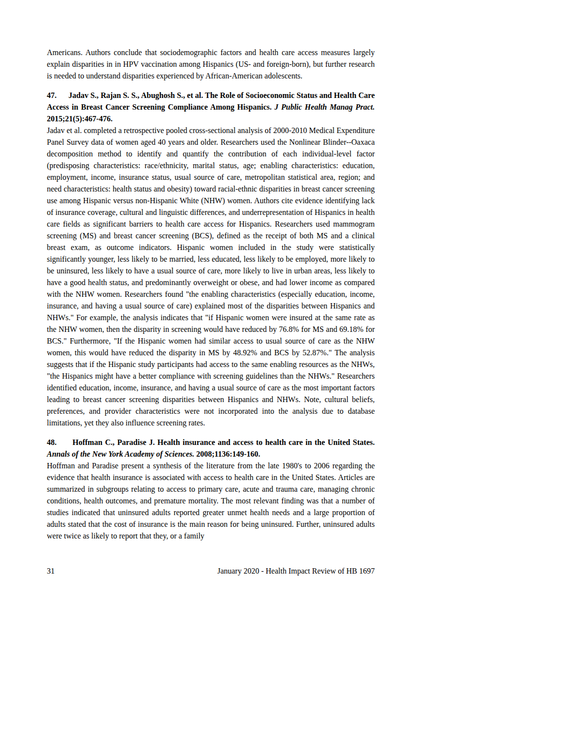Americans. Authors conclude that sociodemographic factors and health care access measures largely explain disparities in in HPV vaccination among Hispanics (US- and foreign-born), but further research is needed to understand disparities experienced by African-American adolescents.
47. Jadav S., Rajan S. S., Abughosh S., et al. The Role of Socioeconomic Status and Health Care Access in Breast Cancer Screening Compliance Among Hispanics. J Public Health Manag Pract. 2015;21(5):467-476.
Jadav et al. completed a retrospective pooled cross-sectional analysis of 2000-2010 Medical Expenditure Panel Survey data of women aged 40 years and older. Researchers used the Nonlinear Blinder--Oaxaca decomposition method to identify and quantify the contribution of each individual-level factor (predisposing characteristics: race/ethnicity, marital status, age; enabling characteristics: education, employment, income, insurance status, usual source of care, metropolitan statistical area, region; and need characteristics: health status and obesity) toward racial-ethnic disparities in breast cancer screening use among Hispanic versus non-Hispanic White (NHW) women. Authors cite evidence identifying lack of insurance coverage, cultural and linguistic differences, and underrepresentation of Hispanics in health care fields as significant barriers to health care access for Hispanics. Researchers used mammogram screening (MS) and breast cancer screening (BCS), defined as the receipt of both MS and a clinical breast exam, as outcome indicators. Hispanic women included in the study were statistically significantly younger, less likely to be married, less educated, less likely to be employed, more likely to be uninsured, less likely to have a usual source of care, more likely to live in urban areas, less likely to have a good health status, and predominantly overweight or obese, and had lower income as compared with the NHW women. Researchers found "the enabling characteristics (especially education, income, insurance, and having a usual source of care) explained most of the disparities between Hispanics and NHWs." For example, the analysis indicates that "if Hispanic women were insured at the same rate as the NHW women, then the disparity in screening would have reduced by 76.8% for MS and 69.18% for BCS." Furthermore, "If the Hispanic women had similar access to usual source of care as the NHW women, this would have reduced the disparity in MS by 48.92% and BCS by 52.87%." The analysis suggests that if the Hispanic study participants had access to the same enabling resources as the NHWs, "the Hispanics might have a better compliance with screening guidelines than the NHWs." Researchers identified education, income, insurance, and having a usual source of care as the most important factors leading to breast cancer screening disparities between Hispanics and NHWs. Note, cultural beliefs, preferences, and provider characteristics were not incorporated into the analysis due to database limitations, yet they also influence screening rates.
48. Hoffman C., Paradise J. Health insurance and access to health care in the United States. Annals of the New York Academy of Sciences. 2008;1136:149-160.
Hoffman and Paradise present a synthesis of the literature from the late 1980's to 2006 regarding the evidence that health insurance is associated with access to health care in the United States. Articles are summarized in subgroups relating to access to primary care, acute and trauma care, managing chronic conditions, health outcomes, and premature mortality. The most relevant finding was that a number of studies indicated that uninsured adults reported greater unmet health needs and a large proportion of adults stated that the cost of insurance is the main reason for being uninsured. Further, uninsured adults were twice as likely to report that they, or a family
31 January 2020 - Health Impact Review of HB 1697